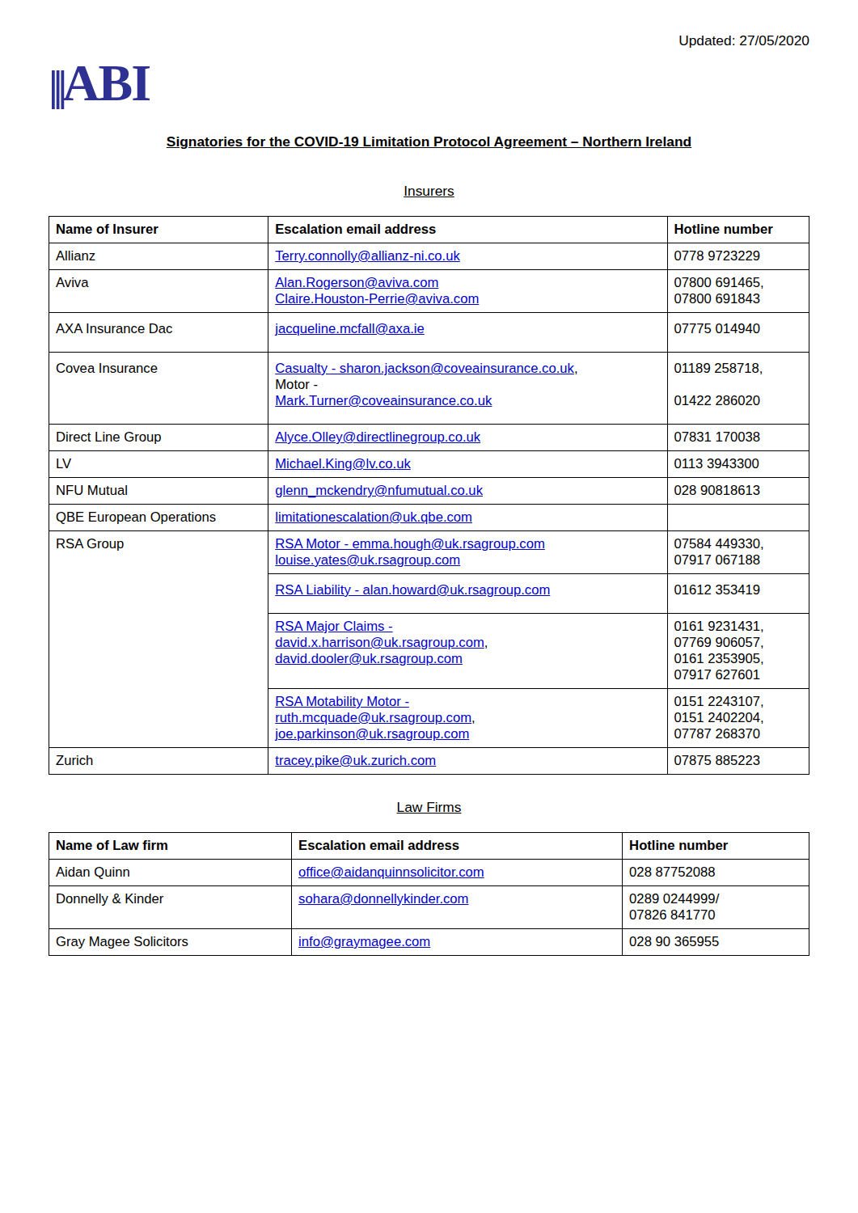Updated: 27/05/2020
|||ABI
Signatories for the COVID-19 Limitation Protocol Agreement – Northern Ireland
Insurers
| Name of Insurer | Escalation email address | Hotline number |
| --- | --- | --- |
| Allianz | Terry.connolly@allianz-ni.co.uk | 0778 9723229 |
| Aviva | Alan.Rogerson@aviva.com Claire.Houston-Perrie@aviva.com | 07800 691465, 07800 691843 |
| AXA Insurance Dac | jacqueline.mcfall@axa.ie | 07775 014940 |
| Covea Insurance | Casualty - sharon.jackson@coveainsurance.co.uk , Motor - Mark.Turner@coveainsurance.co.uk | 01189 258718, 01422 286020 |
| Direct Line Group | Alyce.Olley@directlinegroup.co.uk | 07831 170038 |
| LV | Michael.King@lv.co.uk | 0113 3943300 |
| NFU Mutual | glenn_mckendry@nfumutual.co.uk | 028 90818613 |
| QBE European Operations | limitationescalation@uk.qbe.com | |
| RSA Group | RSA Motor - emma.hough@uk.rsagroup.com louise.yates@uk.rsagroup.com | 07584 449330, 07917 067188 |
| RSA Liability - alan.howard@uk.rsagroup.com | 01612 353419 |
| RSA Major Claims - david.x.harrison@uk.rsagroup.com , david.dooler@uk.rsagroup.com | 0161 9231431, 07769 906057, 0161 2353905, 07917 627601 |
| RSA Motability Motor - ruth.mcquade@uk.rsagroup.com , joe.parkinson@uk.rsagroup.com | 0151 2243107, 0151 2402204, 07787 268370 |
| Zurich | tracey.pike@uk.zurich.com | 07875 885223 |
Law Firms
| Name of Law firm | Escalation email address | Hotline number |
| --- | --- | --- |
| Aidan Quinn | office@aidanquinnsolicitor.com | 028 87752088 |
| Donnelly & Kinder | sohara@donnellykinder.com | 0289 0244999/ 07826 841770 |
| Gray Magee Solicitors | info@graymagee.com | 028 90 365955 |